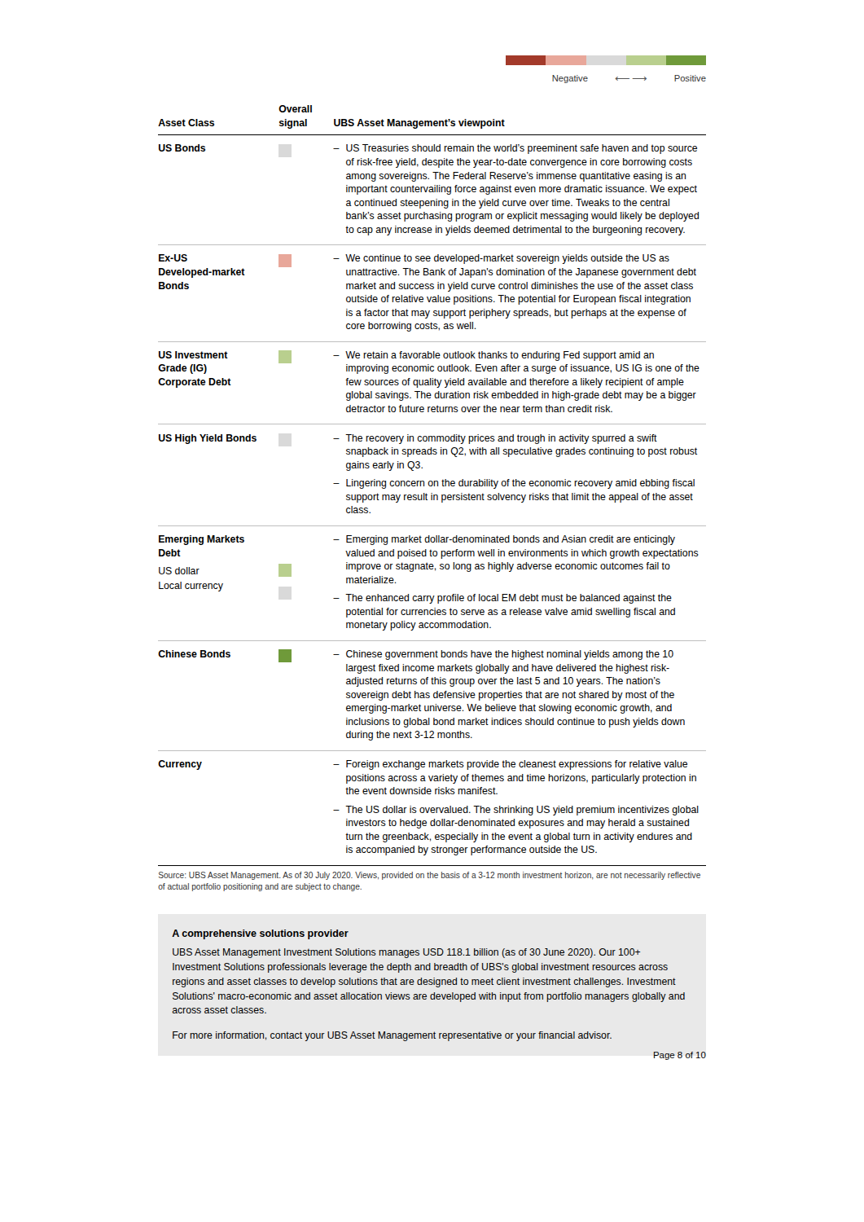Negative ⟵ ⟶ Positive
| Asset Class | Overall signal | UBS Asset Management’s viewpoint |
| --- | --- | --- |
| US Bonds | | US Treasuries should remain the world’s preeminent safe haven and top source of risk-free yield, despite the year-to-date convergence in core borrowing costs among sovereigns. The Federal Reserve’s immense quantitative easing is an important countervailing force against even more dramatic issuance. We expect a continued steepening in the yield curve over time. Tweaks to the central bank’s asset purchasing program or explicit messaging would likely be deployed to cap any increase in yields deemed detrimental to the burgeoning recovery. |
| Ex-US Developed-market Bonds | | We continue to see developed-market sovereign yields outside the US as unattractive. The Bank of Japan's domination of the Japanese government debt market and success in yield curve control diminishes the use of the asset class outside of relative value positions. The potential for European fiscal integration is a factor that may support periphery spreads, but perhaps at the expense of core borrowing costs, as well. |
| US Investment Grade (IG) Corporate Debt | | We retain a favorable outlook thanks to enduring Fed support amid an improving economic outlook. Even after a surge of issuance, US IG is one of the few sources of quality yield available and therefore a likely recipient of ample global savings. The duration risk embedded in high-grade debt may be a bigger detractor to future returns over the near term than credit risk. |
| US High Yield Bonds | | The recovery in commodity prices and trough in activity spurred a swift snapback in spreads in Q2, with all speculative grades continuing to post robust gains early in Q3. Lingering concern on the durability of the economic recovery amid ebbing fiscal support may result in persistent solvency risks that limit the appeal of the asset class. |
| Emerging Markets Debt US dollar Local currency | | Emerging market dollar-denominated bonds and Asian credit are enticingly valued and poised to perform well in environments in which growth expectations improve or stagnate, so long as highly adverse economic outcomes fail to materialize. The enhanced carry profile of local EM debt must be balanced against the potential for currencies to serve as a release valve amid swelling fiscal and monetary policy accommodation. |
| Chinese Bonds | | Chinese government bonds have the highest nominal yields among the 10 largest fixed income markets globally and have delivered the highest risk-adjusted returns of this group over the last 5 and 10 years. The nation’s sovereign debt has defensive properties that are not shared by most of the emerging-market universe. We believe that slowing economic growth, and inclusions to global bond market indices should continue to push yields down during the next 3-12 months. |
| Currency | | Foreign exchange markets provide the cleanest expressions for relative value positions across a variety of themes and time horizons, particularly protection in the event downside risks manifest. The US dollar is overvalued. The shrinking US yield premium incentivizes global investors to hedge dollar-denominated exposures and may herald a sustained turn the greenback, especially in the event a global turn in activity endures and is accompanied by stronger performance outside the US. |
Source: UBS Asset Management. As of 30 July 2020. Views, provided on the basis of a 3-12 month investment horizon, are not necessarily reflective of actual portfolio positioning and are subject to change.
A comprehensive solutions provider
UBS Asset Management Investment Solutions manages USD 118.1 billion (as of 30 June 2020). Our 100+ Investment Solutions professionals leverage the depth and breadth of UBS's global investment resources across regions and asset classes to develop solutions that are designed to meet client investment challenges. Investment Solutions' macro-economic and asset allocation views are developed with input from portfolio managers globally and across asset classes.
For more information, contact your UBS Asset Management representative or your financial advisor.
Page 8 of 10